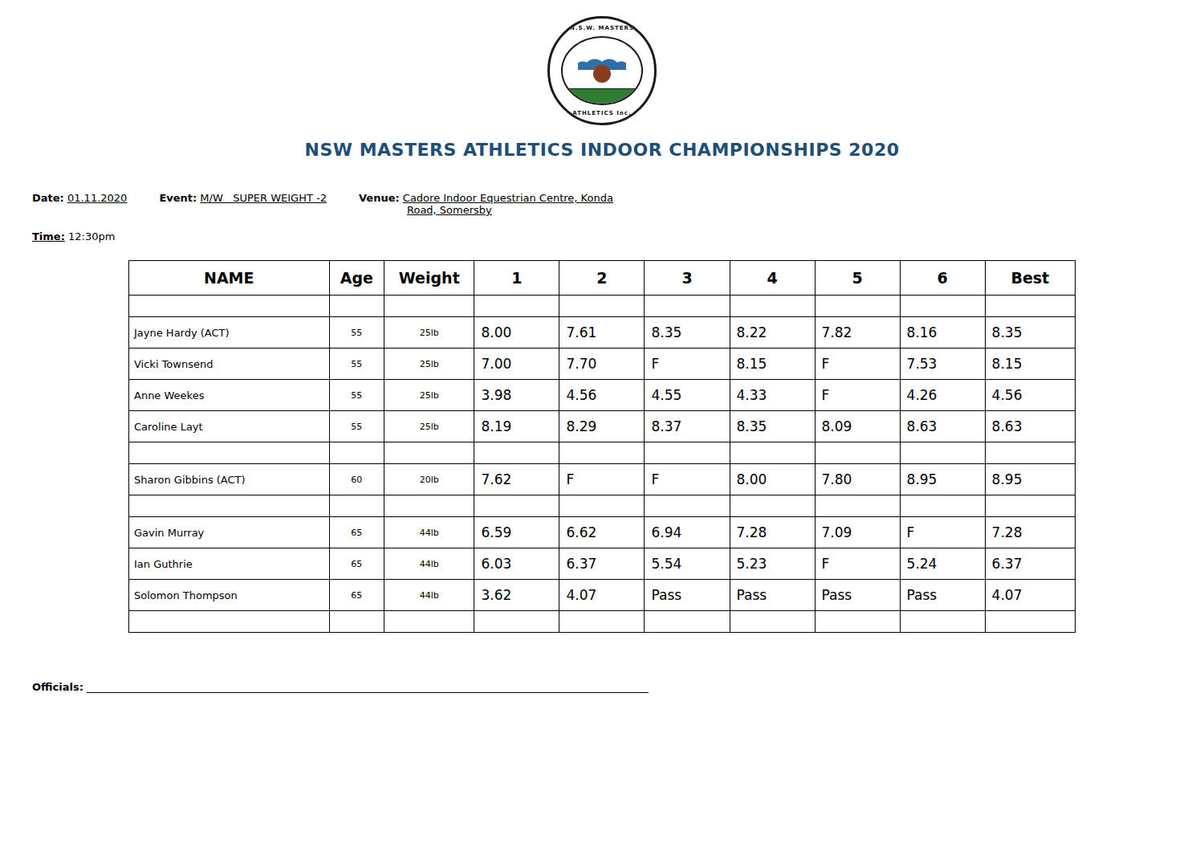N.S.W. MASTERS
ATHLETICS Inc.
NSW MASTERS ATHLETICS INDOOR CHAMPIONSHIPS 2020
Date: 01.11.2020
Event: M/W SUPER WEIGHT -2
Venue: Cadore Indoor Equestrian Centre, Konda Road, Somersby
Time: 12:30pm
| NAME | Age | Weight | 1 | 2 | 3 | 4 | 5 | 6 | Best |
| --- | --- | --- | --- | --- | --- | --- | --- | --- | --- |
| Jayne Hardy (ACT) | 55 | 25lb | 8.00 | 7.61 | 8.35 | 8.22 | 7.82 | 8.16 | 8.35 |
| Vicki Townsend | 55 | 25lb | 7.00 | 7.70 | F | 8.15 | F | 7.53 | 8.15 |
| Anne Weekes | 55 | 25lb | 3.98 | 4.56 | 4.55 | 4.33 | F | 4.26 | 4.56 |
| Caroline Layt | 55 | 25lb | 8.19 | 8.29 | 8.37 | 8.35 | 8.09 | 8.63 | 8.63 |
| Sharon Gibbins (ACT) | 60 | 20lb | 7.62 | F | F | 8.00 | 7.80 | 8.95 | 8.95 |
| Gavin Murray | 65 | 44lb | 6.59 | 6.62 | 6.94 | 7.28 | 7.09 | F | 7.28 |
| Ian Guthrie | 65 | 44lb | 6.03 | 6.37 | 5.54 | 5.23 | F | 5.24 | 6.37 |
| Solomon Thompson | 65 | 44lb | 3.62 | 4.07 | Pass | Pass | Pass | Pass | 4.07 |
Officials: